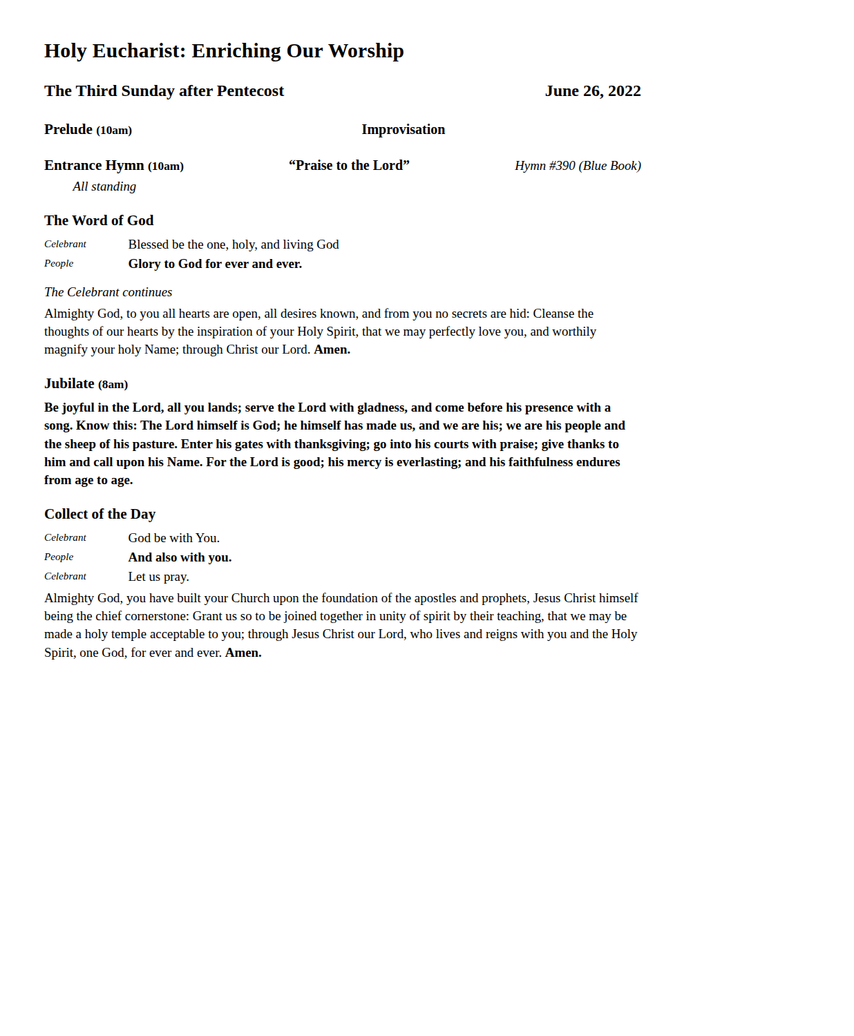Holy Eucharist: Enriching Our Worship
The Third Sunday after Pentecost June 26, 2022
Prelude (10am) Improvisation
Entrance Hymn (10am) “Praise to the Lord” Hymn #390 (Blue Book)
All standing
The Word of God
Celebrant Blessed be the one, holy, and living God People Glory to God for ever and ever.
The Celebrant continues
Almighty God, to you all hearts are open, all desires known, and from you no secrets are hid: Cleanse the thoughts of our hearts by the inspiration of your Holy Spirit, that we may perfectly love you, and worthily magnify your holy Name; through Christ our Lord. Amen.
Jubilate (8am)
Be joyful in the Lord, all you lands; serve the Lord with gladness, and come before his presence with a song. Know this: The Lord himself is God; he himself has made us, and we are his; we are his people and the sheep of his pasture. Enter his gates with thanksgiving; go into his courts with praise; give thanks to him and call upon his Name. For the Lord is good; his mercy is everlasting; and his faithfulness endures from age to age.
Collect of the Day
Celebrant God be with You. People And also with you. Celebrant Let us pray.
Almighty God, you have built your Church upon the foundation of the apostles and prophets, Jesus Christ himself being the chief cornerstone: Grant us so to be joined together in unity of spirit by their teaching, that we may be made a holy temple acceptable to you; through Jesus Christ our Lord, who lives and reigns with you and the Holy Spirit, one God, for ever and ever. Amen.